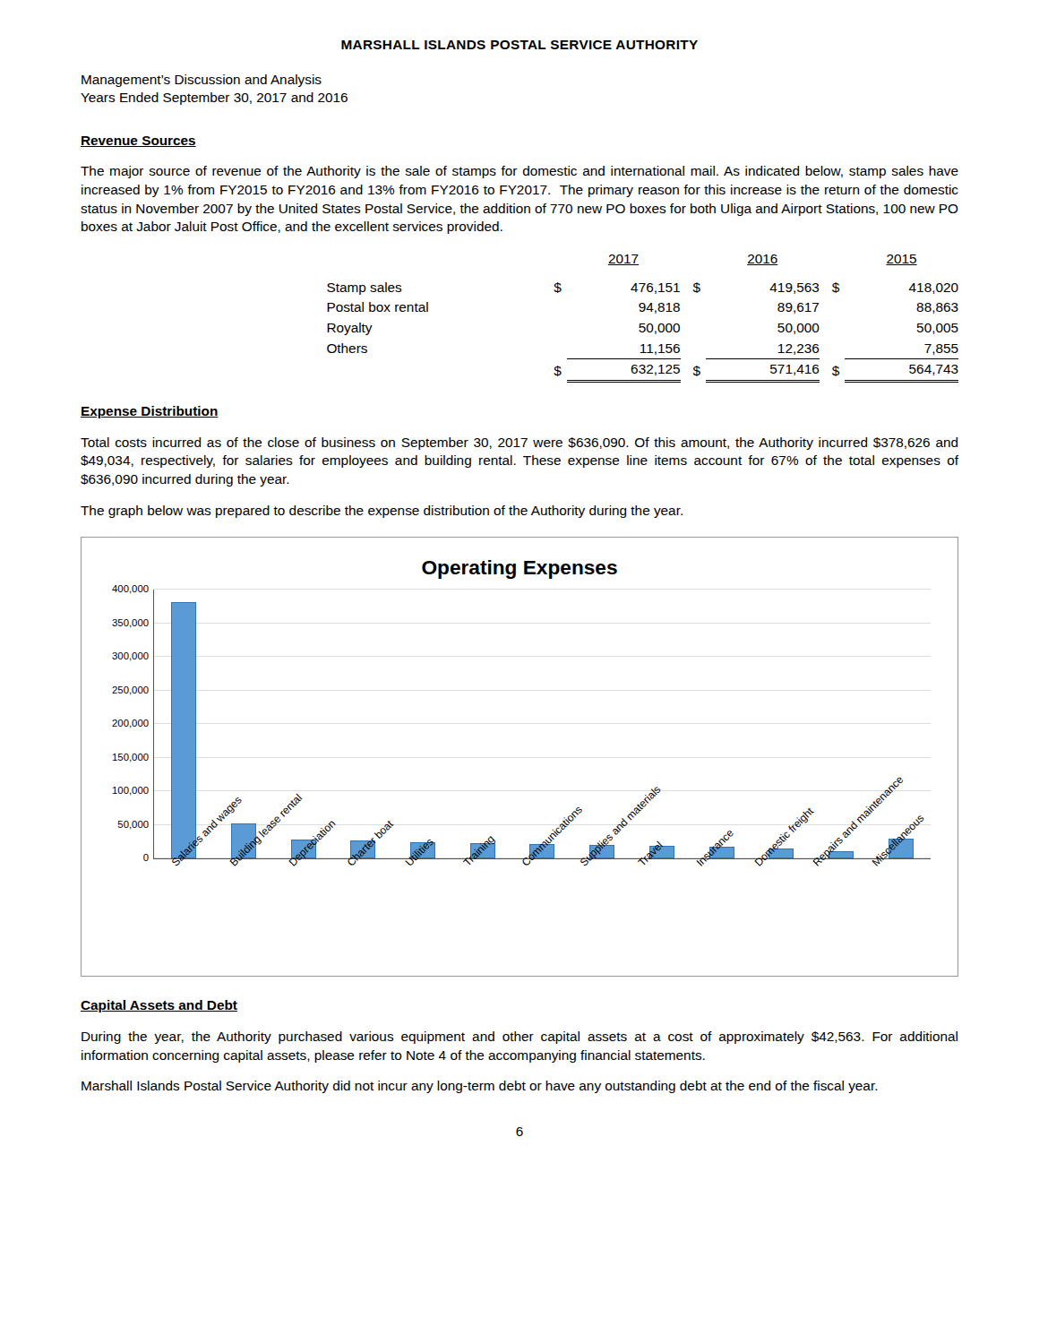MARSHALL ISLANDS POSTAL SERVICE AUTHORITY
Management’s Discussion and Analysis
Years Ended September 30, 2017 and 2016
Revenue Sources
The major source of revenue of the Authority is the sale of stamps for domestic and international mail. As indicated below, stamp sales have increased by 1% from FY2015 to FY2016 and 13% from FY2016 to FY2017. The primary reason for this increase is the return of the domestic status in November 2007 by the United States Postal Service, the addition of 770 new PO boxes for both Uliga and Airport Stations, 100 new PO boxes at Jabor Jaluit Post Office, and the excellent services provided.
| | | 2017 | | 2016 | | 2015 |
| Stamp sales | $ | 476,151 | $ | 419,563 | $ | 418,020 |
| Postal box rental | | 94,818 | | 89,617 | | 88,863 |
| Royalty | | 50,000 | | 50,000 | | 50,005 |
| Others | | 11,156 | | 12,236 | | 7,855 |
| | $ | 632,125 | $ | 571,416 | $ | 564,743 |
Expense Distribution
Total costs incurred as of the close of business on September 30, 2017 were $636,090. Of this amount, the Authority incurred $378,626 and $49,034, respectively, for salaries for employees and building rental. These expense line items account for 67% of the total expenses of $636,090 incurred during the year.
The graph below was prepared to describe the expense distribution of the Authority during the year.
Operating Expenses
400,000
350,000
300,000
250,000
200,000
150,000
100,000
50,000
0
Salaries and wages Building lease rental Depreciation Charter boat Utilities Training Communications Supplies and materials Travel Insurance Domestic freight Repairs and maintenance Miscellaneous
Capital Assets and Debt
During the year, the Authority purchased various equipment and other capital assets at a cost of approximately $42,563. For additional information concerning capital assets, please refer to Note 4 of the accompanying financial statements.
Marshall Islands Postal Service Authority did not incur any long-term debt or have any outstanding debt at the end of the fiscal year.
6